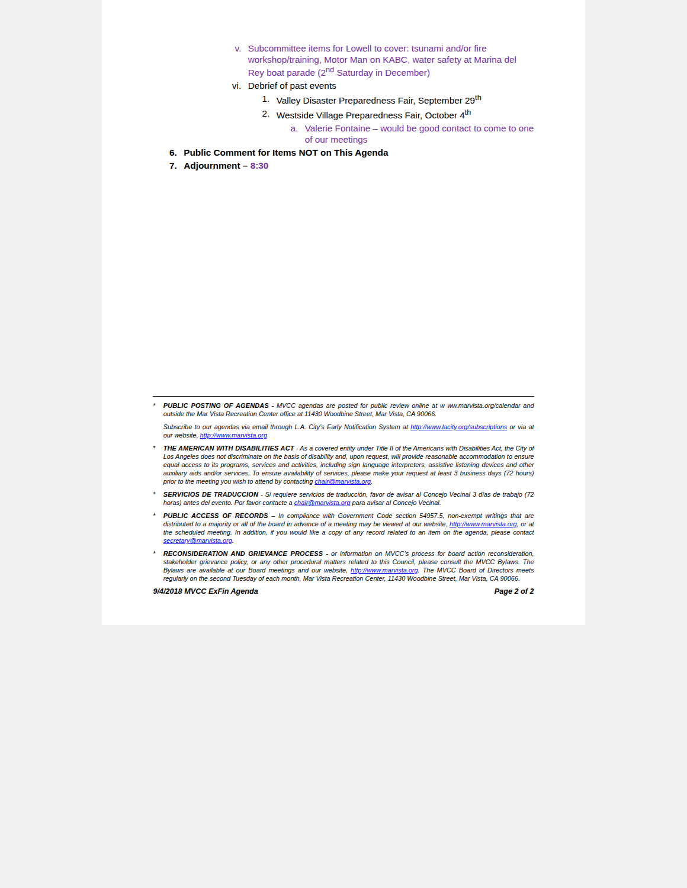v.
Subcommittee items for Lowell to cover: tsunami and/or fire workshop/training, Motor Man on KABC, water safety at Marina del Rey boat parade (2nd Saturday in December)
vi.
Debrief of past events
1.
Valley Disaster Preparedness Fair, September 29th
2.
Westside Village Preparedness Fair, October 4th
a.
Valerie Fontaine – would be good contact to come to one of our meetings
6.
Public Comment for Items NOT on This Agenda
7.
Adjournment – 8:30
*
PUBLIC POSTING OF AGENDAS - MVCC agendas are posted for public review online at w ww.marvista.org/calendar and outside the Mar Vista Recreation Center office at 11430 Woodbine Street, Mar Vista, CA 90066.
Subscribe to our agendas via email through L.A. City’s Early Notification System at http://www.lacity.org/subscriptions or via at our website, http://www.marvista.org
*
THE AMERICAN WITH DISABILITIES ACT - As a covered entity under Title II of the Americans with Disabilities Act, the City of Los Angeles does not discriminate on the basis of disability and, upon request, will provide reasonable accommodation to ensure equal access to its programs, services and activities, including sign language interpreters, assistive listening devices and other auxiliary aids and/or services. To ensure availability of services, please make your request at least 3 business days (72 hours) prior to the meeting you wish to attend by contacting chair@marvista.org.
*
SERVICIOS DE TRADUCCION - Si requiere servicios de traducción, favor de avisar al Concejo Vecinal 3 días de trabajo (72 horas) antes del evento. Por favor contacte a chair@marvista.org para avisar al Concejo Vecinal.
*
PUBLIC ACCESS OF RECORDS – In compliance with Government Code section 54957.5, non-exempt writings that are distributed to a majority or all of the board in advance of a meeting may be viewed at our website, http://www.marvista.org, or at the scheduled meeting. In addition, if you would like a copy of any record related to an item on the agenda, please contact secretary@marvista.org.
*
RECONSIDERATION AND GRIEVANCE PROCESS - or information on MVCC’s process for board action reconsideration, stakeholder grievance policy, or any other procedural matters related to this Council, please consult the MVCC Bylaws. The Bylaws are available at our Board meetings and our website, http://www.marvista.org. The MVCC Board of Directors meets regularly on the second Tuesday of each month, Mar Vista Recreation Center, 11430 Woodbine Street, Mar Vista, CA 90066.
9/4/2018 MVCC ExFin Agenda
Page 2 of 2